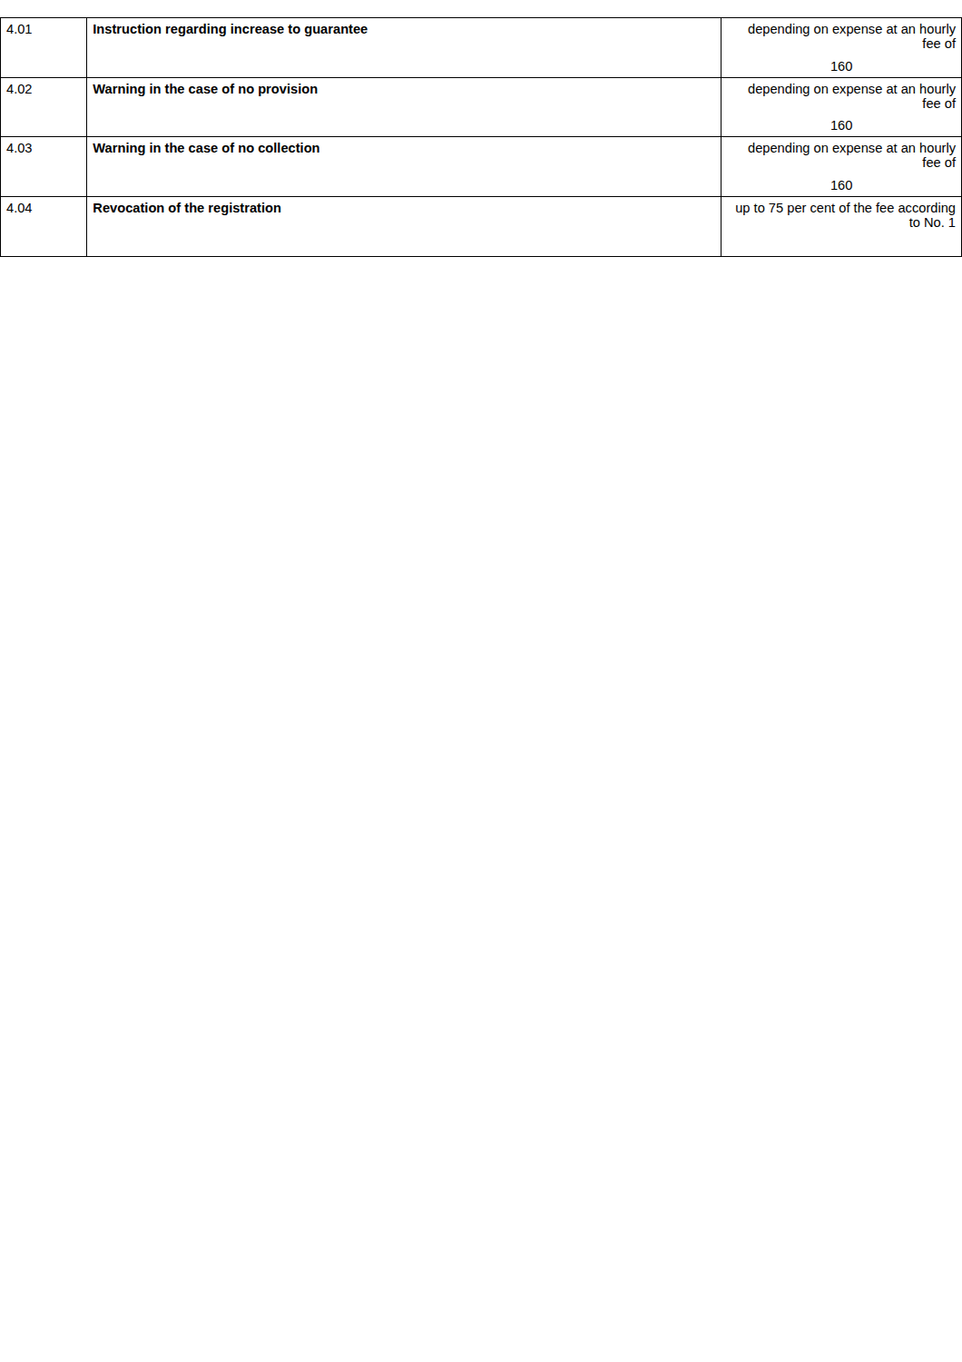| 4.01 | Instruction regarding increase to guarantee | depending on expense at an hourly fee of 160 |
| 4.02 | Warning in the case of no provision | depending on expense at an hourly fee of 160 |
| 4.03 | Warning in the case of no collection | depending on expense at an hourly fee of 160 |
| 4.04 | Revocation of the registration | up to 75 per cent of the fee according to No. 1 |